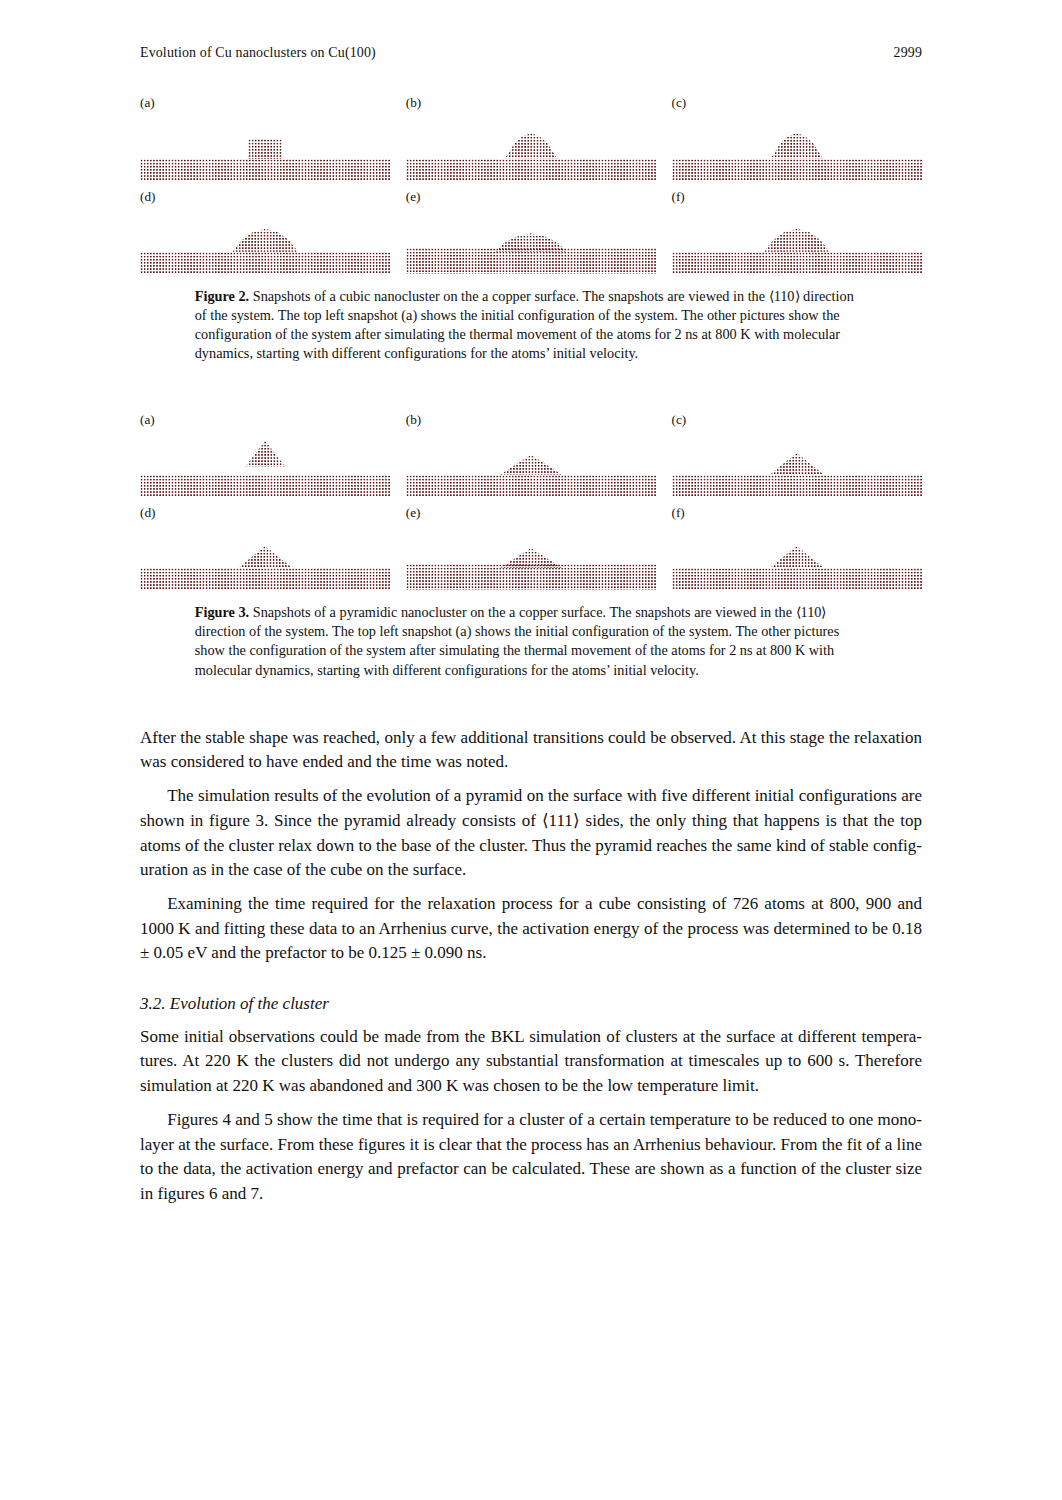Evolution of Cu nanoclusters on Cu(100) 2999
(a)
(b)
(c)
(d)
(e)
(f)
Figure 2. Snapshots of a cubic nanocluster on the a copper surface. The snapshots are viewed in the ⟨110⟩ direction of the system. The top left snapshot (a) shows the initial configuration of the system. The other pictures show the configuration of the system after simulating the thermal movement of the atoms for 2 ns at 800 K with molecular dynamics, starting with different configurations for the atoms’ initial velocity.
(a)
(b)
(c)
(d)
(e)
(f)
Figure 3. Snapshots of a pyramidic nanocluster on the a copper surface. The snapshots are viewed in the ⟨110⟩ direction of the system. The top left snapshot (a) shows the initial configuration of the system. The other pictures show the configuration of the system after simulating the thermal movement of the atoms for 2 ns at 800 K with molecular dynamics, starting with different configurations for the atoms’ initial velocity.
After the stable shape was reached, only a few additional transitions could be observed. At this stage the relaxation was considered to have ended and the time was noted.
The simulation results of the evolution of a pyramid on the surface with five different initial configurations are shown in figure 3. Since the pyramid already consists of ⟨111⟩ sides, the only thing that happens is that the top atoms of the cluster relax down to the base of the cluster. Thus the pyramid reaches the same kind of stable configuration as in the case of the cube on the surface.
Examining the time required for the relaxation process for a cube consisting of 726 atoms at 800, 900 and 1000 K and fitting these data to an Arrhenius curve, the activation energy of the process was determined to be 0.18 ± 0.05 eV and the prefactor to be 0.125 ± 0.090 ns.
3.2. Evolution of the cluster
Some initial observations could be made from the BKL simulation of clusters at the surface at different temperatures. At 220 K the clusters did not undergo any substantial transformation at timescales up to 600 s. Therefore simulation at 220 K was abandoned and 300 K was chosen to be the low temperature limit.
Figures 4 and 5 show the time that is required for a cluster of a certain temperature to be reduced to one monolayer at the surface. From these figures it is clear that the process has an Arrhenius behaviour. From the fit of a line to the data, the activation energy and prefactor can be calculated. These are shown as a function of the cluster size in figures 6 and 7.